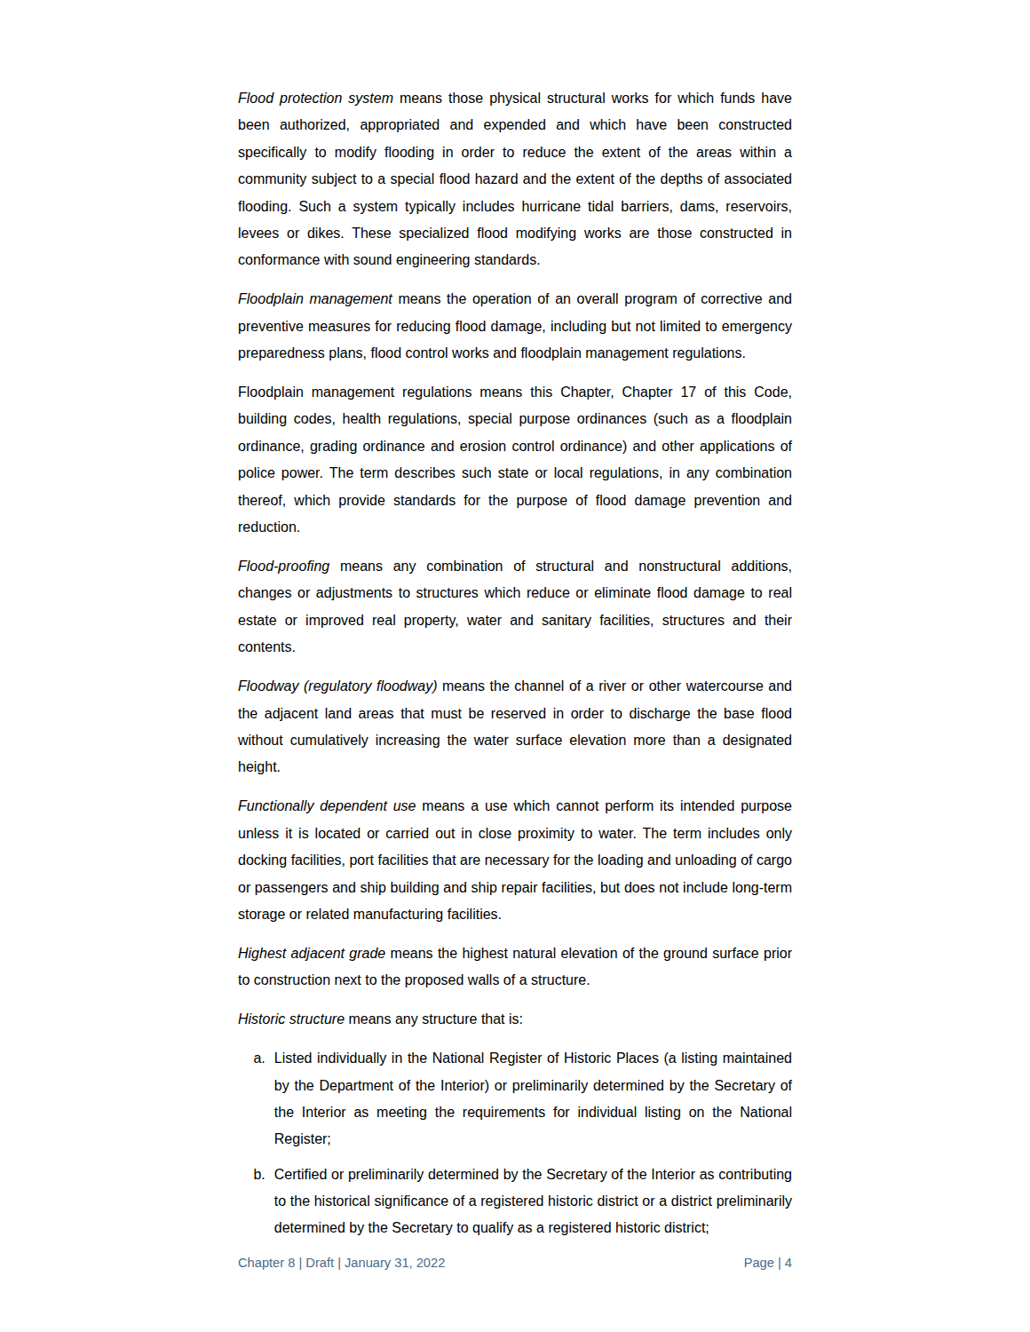Flood protection system means those physical structural works for which funds have been authorized, appropriated and expended and which have been constructed specifically to modify flooding in order to reduce the extent of the areas within a community subject to a special flood hazard and the extent of the depths of associated flooding. Such a system typically includes hurricane tidal barriers, dams, reservoirs, levees or dikes. These specialized flood modifying works are those constructed in conformance with sound engineering standards.
Floodplain management means the operation of an overall program of corrective and preventive measures for reducing flood damage, including but not limited to emergency preparedness plans, flood control works and floodplain management regulations.
Floodplain management regulations means this Chapter, Chapter 17 of this Code, building codes, health regulations, special purpose ordinances (such as a floodplain ordinance, grading ordinance and erosion control ordinance) and other applications of police power. The term describes such state or local regulations, in any combination thereof, which provide standards for the purpose of flood damage prevention and reduction.
Flood-proofing means any combination of structural and nonstructural additions, changes or adjustments to structures which reduce or eliminate flood damage to real estate or improved real property, water and sanitary facilities, structures and their contents.
Floodway (regulatory floodway) means the channel of a river or other watercourse and the adjacent land areas that must be reserved in order to discharge the base flood without cumulatively increasing the water surface elevation more than a designated height.
Functionally dependent use means a use which cannot perform its intended purpose unless it is located or carried out in close proximity to water. The term includes only docking facilities, port facilities that are necessary for the loading and unloading of cargo or passengers and ship building and ship repair facilities, but does not include long-term storage or related manufacturing facilities.
Highest adjacent grade means the highest natural elevation of the ground surface prior to construction next to the proposed walls of a structure.
Historic structure means any structure that is:
Listed individually in the National Register of Historic Places (a listing maintained by the Department of the Interior) or preliminarily determined by the Secretary of the Interior as meeting the requirements for individual listing on the National Register;
Certified or preliminarily determined by the Secretary of the Interior as contributing to the historical significance of a registered historic district or a district preliminarily determined by the Secretary to qualify as a registered historic district;
Chapter 8 | Draft | January 31, 2022
Page | 4